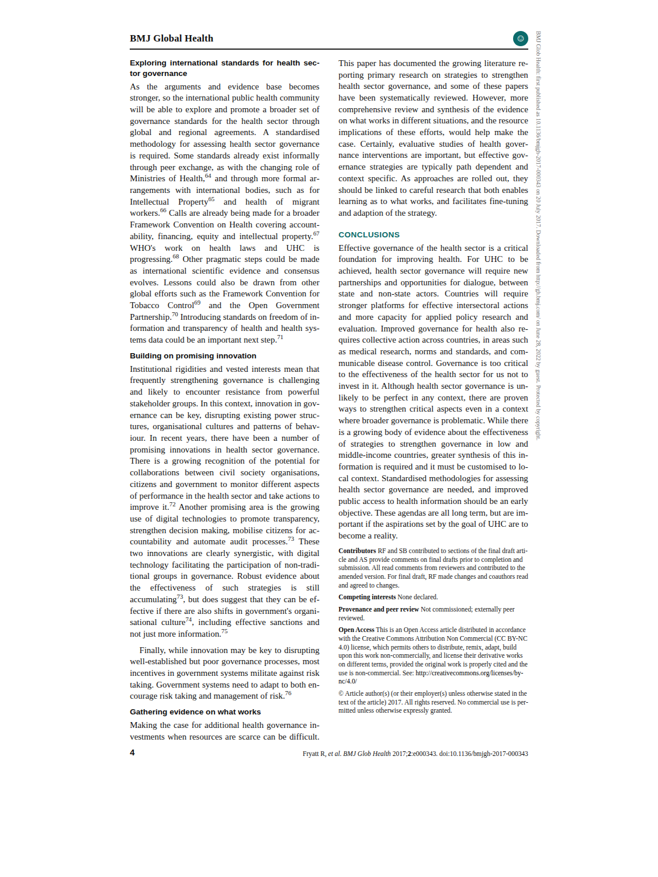BMJ Global Health
☺
Exploring international standards for health sector governance
As the arguments and evidence base becomes stronger, so the international public health community will be able to explore and promote a broader set of governance standards for the health sector through global and regional agreements. A standardised methodology for assessing health sector governance is required. Some standards already exist informally through peer exchange, as with the changing role of Ministries of Health,64 and through more formal arrangements with international bodies, such as for Intellectual Property65 and health of migrant workers.66 Calls are already being made for a broader Framework Convention on Health covering accountability, financing, equity and intellectual property.67 WHO's work on health laws and UHC is progressing.68 Other pragmatic steps could be made as international scientific evidence and consensus evolves. Lessons could also be drawn from other global efforts such as the Framework Convention for Tobacco Control69 and the Open Government Partnership.70 Introducing standards on freedom of information and transparency of health and health systems data could be an important next step.71
Building on promising innovation
Institutional rigidities and vested interests mean that frequently strengthening governance is challenging and likely to encounter resistance from powerful stakeholder groups. In this context, innovation in governance can be key, disrupting existing power structures, organisational cultures and patterns of behaviour. In recent years, there have been a number of promising innovations in health sector governance. There is a growing recognition of the potential for collaborations between civil society organisations, citizens and government to monitor different aspects of performance in the health sector and take actions to improve it.72 Another promising area is the growing use of digital technologies to promote transparency, strengthen decision making, mobilise citizens for accountability and automate audit processes.73 These two innovations are clearly synergistic, with digital technology facilitating the participation of non-traditional groups in governance. Robust evidence about the effectiveness of such strategies is still accumulating73, but does suggest that they can be effective if there are also shifts in government's organisational culture74, including effective sanctions and not just more information.75
Finally, while innovation may be key to disrupting well-established but poor governance processes, most incentives in government systems militate against risk taking. Government systems need to adapt to both encourage risk taking and management of risk.76
Gathering evidence on what works
Making the case for additional health governance investments when resources are scarce can be difficult. This paper has documented the growing literature reporting primary research on strategies to strengthen health sector governance, and some of these papers have been systematically reviewed. However, more comprehensive review and synthesis of the evidence on what works in different situations, and the resource implications of these efforts, would help make the case. Certainly, evaluative studies of health governance interventions are important, but effective governance strategies are typically path dependent and context specific. As approaches are rolled out, they should be linked to careful research that both enables learning as to what works, and facilitates fine-tuning and adaption of the strategy.
Conclusions
Effective governance of the health sector is a critical foundation for improving health. For UHC to be achieved, health sector governance will require new partnerships and opportunities for dialogue, between state and non-state actors. Countries will require stronger platforms for effective intersectoral actions and more capacity for applied policy research and evaluation. Improved governance for health also requires collective action across countries, in areas such as medical research, norms and standards, and communicable disease control. Governance is too critical to the effectiveness of the health sector for us not to invest in it. Although health sector governance is unlikely to be perfect in any context, there are proven ways to strengthen critical aspects even in a context where broader governance is problematic. While there is a growing body of evidence about the effectiveness of strategies to strengthen governance in low and middle-income countries, greater synthesis of this information is required and it must be customised to local context. Standardised methodologies for assessing health sector governance are needed, and improved public access to health information should be an early objective. These agendas are all long term, but are important if the aspirations set by the goal of UHC are to become a reality.
Contributors RF and SB contributed to sections of the final draft article and AS provide comments on final drafts prior to completion and submission. All read comments from reviewers and contributed to the amended version. For final draft, RF made changes and coauthors read and agreed to changes.
Competing interests None declared.
Provenance and peer review Not commissioned; externally peer reviewed.
Open Access This is an Open Access article distributed in accordance with the Creative Commons Attribution Non Commercial (CC BY-NC 4.0) license, which permits others to distribute, remix, adapt, build upon this work non-commercially, and license their derivative works on different terms, provided the original work is properly cited and the use is non-commercial. See: http://creativecommons.org/licenses/by-nc/4.0/
© Article author(s) (or their employer(s) unless otherwise stated in the text of the article) 2017. All rights reserved. No commercial use is permitted unless otherwise expressly granted.
4
Fryatt R, et al. BMJ Glob Health 2017;2:e000343. doi:10.1136/bmjgh-2017-000343
BMJ Glob Health: first published as 10.1136/bmjgh-2017-000343 on 20 July 2017. Downloaded from http://gh.bmj.com/ on June 28, 2022 by guest. Protected by copyright.